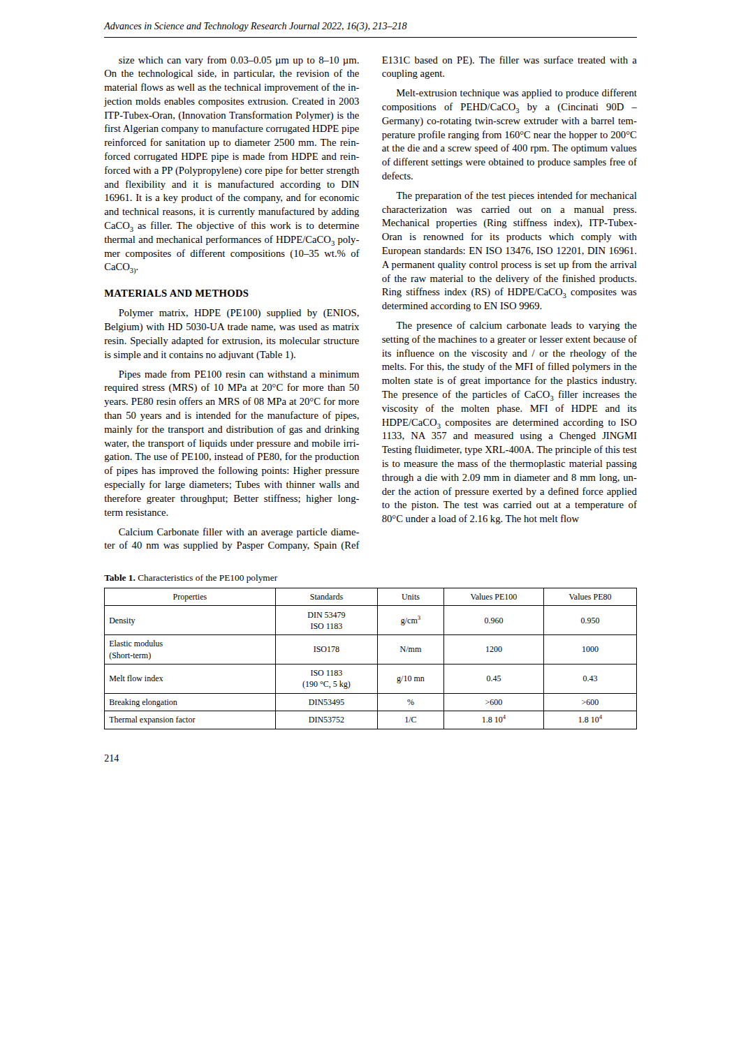Advances in Science and Technology Research Journal 2022, 16(3), 213–218
size which can vary from 0.03–0.05 µm up to 8–10 µm. On the technological side, in particular, the revision of the material flows as well as the technical improvement of the injection molds enables composites extrusion. Created in 2003 ITP-Tubex-Oran, (Innovation Transformation Polymer) is the first Algerian company to manufacture corrugated HDPE pipe reinforced for sanitation up to diameter 2500 mm. The reinforced corrugated HDPE pipe is made from HDPE and reinforced with a PP (Polypropylene) core pipe for better strength and flexibility and it is manufactured according to DIN 16961. It is a key product of the company, and for economic and technical reasons, it is currently manufactured by adding CaCO3 as filler. The objective of this work is to determine thermal and mechanical performances of HDPE/CaCO3 polymer composites of different compositions (10–35 wt.% of CaCO3).
Materials and methods
Polymer matrix, HDPE (PE100) supplied by (ENIOS, Belgium) with HD 5030-UA trade name, was used as matrix resin. Specially adapted for extrusion, its molecular structure is simple and it contains no adjuvant (Table 1).
Pipes made from PE100 resin can withstand a minimum required stress (MRS) of 10 MPa at 20°C for more than 50 years. PE80 resin offers an MRS of 08 MPa at 20°C for more than 50 years and is intended for the manufacture of pipes, mainly for the transport and distribution of gas and drinking water, the transport of liquids under pressure and mobile irrigation. The use of PE100, instead of PE80, for the production of pipes has improved the following points: Higher pressure especially for large diameters; Tubes with thinner walls and therefore greater throughput; Better stiffness; higher long-term resistance.
Calcium Carbonate filler with an average particle diameter of 40 nm was supplied by Pasper Company, Spain (Ref E131C based on PE). The filler was surface treated with a coupling agent.
Melt-extrusion technique was applied to produce different compositions of PEHD/CaCO3 by a (Cincinati 90D – Germany) co-rotating twin-screw extruder with a barrel temperature profile ranging from 160°C near the hopper to 200°C at the die and a screw speed of 400 rpm. The optimum values of different settings were obtained to produce samples free of defects.
The preparation of the test pieces intended for mechanical characterization was carried out on a manual press. Mechanical properties (Ring stiffness index), ITP-Tubex-Oran is renowned for its products which comply with European standards: EN ISO 13476, ISO 12201, DIN 16961. A permanent quality control process is set up from the arrival of the raw material to the delivery of the finished products. Ring stiffness index (RS) of HDPE/CaCO3 composites was determined according to EN ISO 9969.
The presence of calcium carbonate leads to varying the setting of the machines to a greater or lesser extent because of its influence on the viscosity and / or the rheology of the melts. For this, the study of the MFI of filled polymers in the molten state is of great importance for the plastics industry. The presence of the particles of CaCO3 filler increases the viscosity of the molten phase. MFI of HDPE and its HDPE/CaCO3 composites are determined according to ISO 1133, NA 357 and measured using a Chenged JINGMI Testing fluidimeter, type XRL-400A. The principle of this test is to measure the mass of the thermoplastic material passing through a die with 2.09 mm in diameter and 8 mm long, under the action of pressure exerted by a defined force applied to the piston. The test was carried out at a temperature of 80°C under a load of 2.16 kg. The hot melt flow
Table 1. Characteristics of the PE100 polymer
| Properties | Standards | Units | Values PE100 | Values PE80 |
| --- | --- | --- | --- | --- |
| Density | DIN 53479 ISO 1183 | g/cm 3 | 0.960 | 0.950 |
| Elastic modulus (Short-term) | ISO178 | N/mm | 1200 | 1000 |
| Melt flow index | ISO 1183 (190 °C, 5 kg) | g/10 mn | 0.45 | 0.43 |
| Breaking elongation | DIN53495 | % | >600 | >600 |
| Thermal expansion factor | DIN53752 | 1/C | 1.8 10 4 | 1.8 10 4 |
214